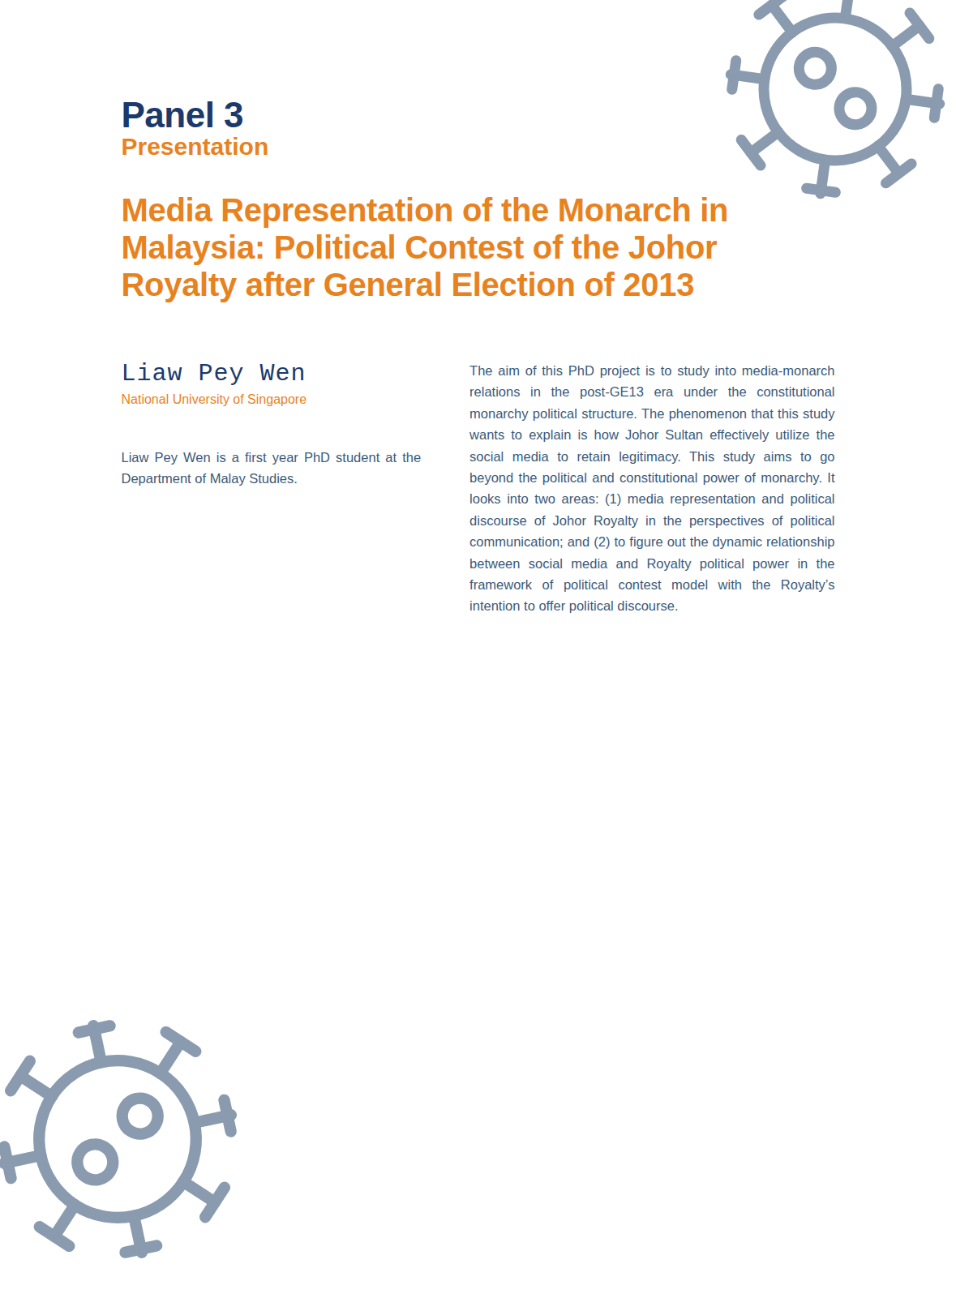Panel 3 Presentation
Media Representation of the Monarch in Malaysia: Political Contest of the Johor Royalty after General Election of 2013
Liaw Pey Wen
National University of Singapore
Liaw Pey Wen is a first year PhD student at the Department of Malay Studies.
The aim of this PhD project is to study into media-monarch relations in the post-GE13 era under the constitutional monarchy political structure. The phenomenon that this study wants to explain is how Johor Sultan effectively utilize the social media to retain legitimacy. This study aims to go beyond the political and constitutional power of monarchy. It looks into two areas: (1) media representation and political discourse of Johor Royalty in the perspectives of political communication; and (2) to figure out the dynamic relationship between social media and Royalty political power in the framework of political contest model with the Royalty’s intention to offer political discourse.